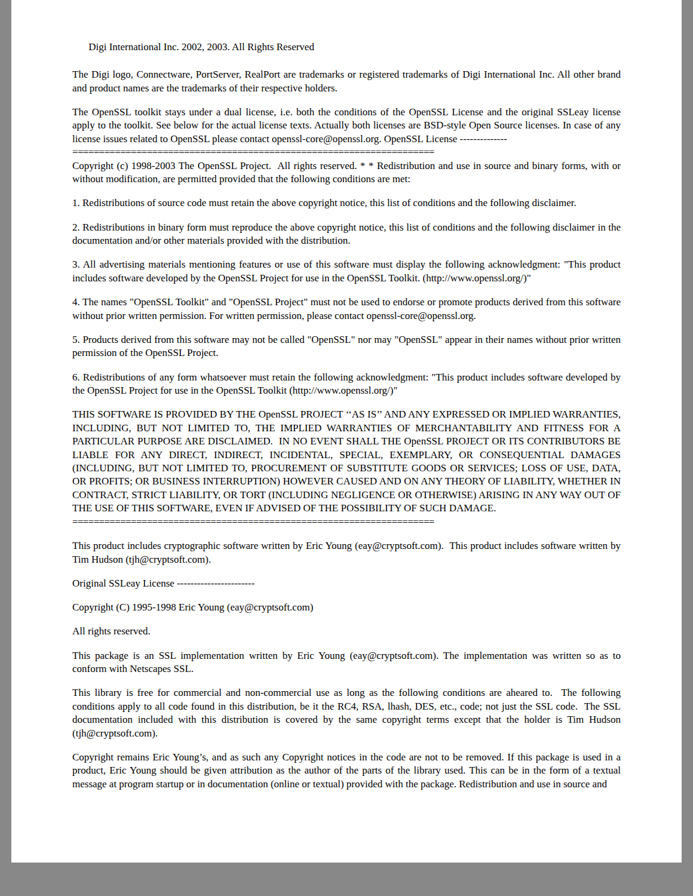Digi International Inc. 2002, 2003. All Rights Reserved
The Digi logo, Connectware, PortServer, RealPort are trademarks or registered trademarks of Digi International Inc. All other brand and product names are the trademarks of their respective holders.
The OpenSSL toolkit stays under a dual license, i.e. both the conditions of the OpenSSL License and the original SSLeay license apply to the toolkit. See below for the actual license texts. Actually both licenses are BSD-style Open Source licenses. In case of any license issues related to OpenSSL please contact openssl-core@openssl.org. OpenSSL License --------------
====================================================================
Copyright (c) 1998-2003 The OpenSSL Project. All rights reserved. * * Redistribution and use in source and binary forms, with or without modification, are permitted provided that the following conditions are met:
1. Redistributions of source code must retain the above copyright notice, this list of conditions and the following disclaimer.
2. Redistributions in binary form must reproduce the above copyright notice, this list of conditions and the following disclaimer in the documentation and/or other materials provided with the distribution.
3. All advertising materials mentioning features or use of this software must display the following acknowledgment: "This product includes software developed by the OpenSSL Project for use in the OpenSSL Toolkit. (http://www.openssl.org/)"
4. The names "OpenSSL Toolkit" and "OpenSSL Project" must not be used to endorse or promote products derived from this software without prior written permission. For written permission, please contact openssl-core@openssl.org.
5. Products derived from this software may not be called "OpenSSL" nor may "OpenSSL" appear in their names without prior written permission of the OpenSSL Project.
6. Redistributions of any form whatsoever must retain the following acknowledgment: "This product includes software developed by the OpenSSL Project for use in the OpenSSL Toolkit (http://www.openssl.org/)"
THIS SOFTWARE IS PROVIDED BY THE OpenSSL PROJECT ‘‘AS IS’’ AND ANY EXPRESSED OR IMPLIED WARRANTIES, INCLUDING, BUT NOT LIMITED TO, THE IMPLIED WARRANTIES OF MERCHANTABILITY AND FITNESS FOR A PARTICULAR PURPOSE ARE DISCLAIMED. IN NO EVENT SHALL THE OpenSSL PROJECT OR ITS CONTRIBUTORS BE LIABLE FOR ANY DIRECT, INDIRECT, INCIDENTAL, SPECIAL, EXEMPLARY, OR CONSEQUENTIAL DAMAGES (INCLUDING, BUT NOT LIMITED TO, PROCUREMENT OF SUBSTITUTE GOODS OR SERVICES; LOSS OF USE, DATA, OR PROFITS; OR BUSINESS INTERRUPTION) HOWEVER CAUSED AND ON ANY THEORY OF LIABILITY, WHETHER IN CONTRACT, STRICT LIABILITY, OR TORT (INCLUDING NEGLIGENCE OR OTHERWISE) ARISING IN ANY WAY OUT OF THE USE OF THIS SOFTWARE, EVEN IF ADVISED OF THE POSSIBILITY OF SUCH DAMAGE.
====================================================================
This product includes cryptographic software written by Eric Young (eay@cryptsoft.com). This product includes software written by Tim Hudson (tjh@cryptsoft.com).
Original SSLeay License -----------------------
Copyright (C) 1995-1998 Eric Young (eay@cryptsoft.com)
All rights reserved.
This package is an SSL implementation written by Eric Young (eay@cryptsoft.com). The implementation was written so as to conform with Netscapes SSL.
This library is free for commercial and non-commercial use as long as the following conditions are aheared to. The following conditions apply to all code found in this distribution, be it the RC4, RSA, lhash, DES, etc., code; not just the SSL code. The SSL documentation included with this distribution is covered by the same copyright terms except that the holder is Tim Hudson (tjh@cryptsoft.com).
Copyright remains Eric Young’s, and as such any Copyright notices in the code are not to be removed. If this package is used in a product, Eric Young should be given attribution as the author of the parts of the library used. This can be in the form of a textual message at program startup or in documentation (online or textual) provided with the package. Redistribution and use in source and